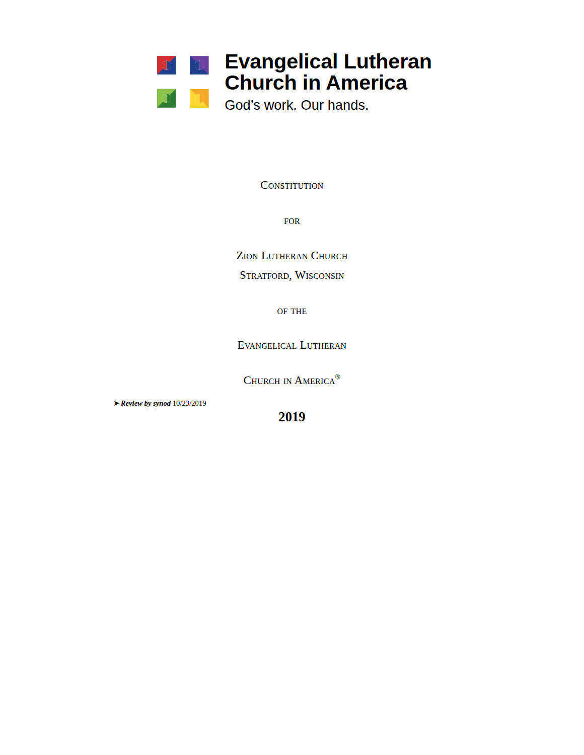Evangelical Lutheran Church in America God’s work. Our hands.
Constitution
for
Zion Lutheran Church
Stratford, Wisconsin
of the
Evangelical Lutheran
Church in America®
2019
➤Review by synod 10/23/2019